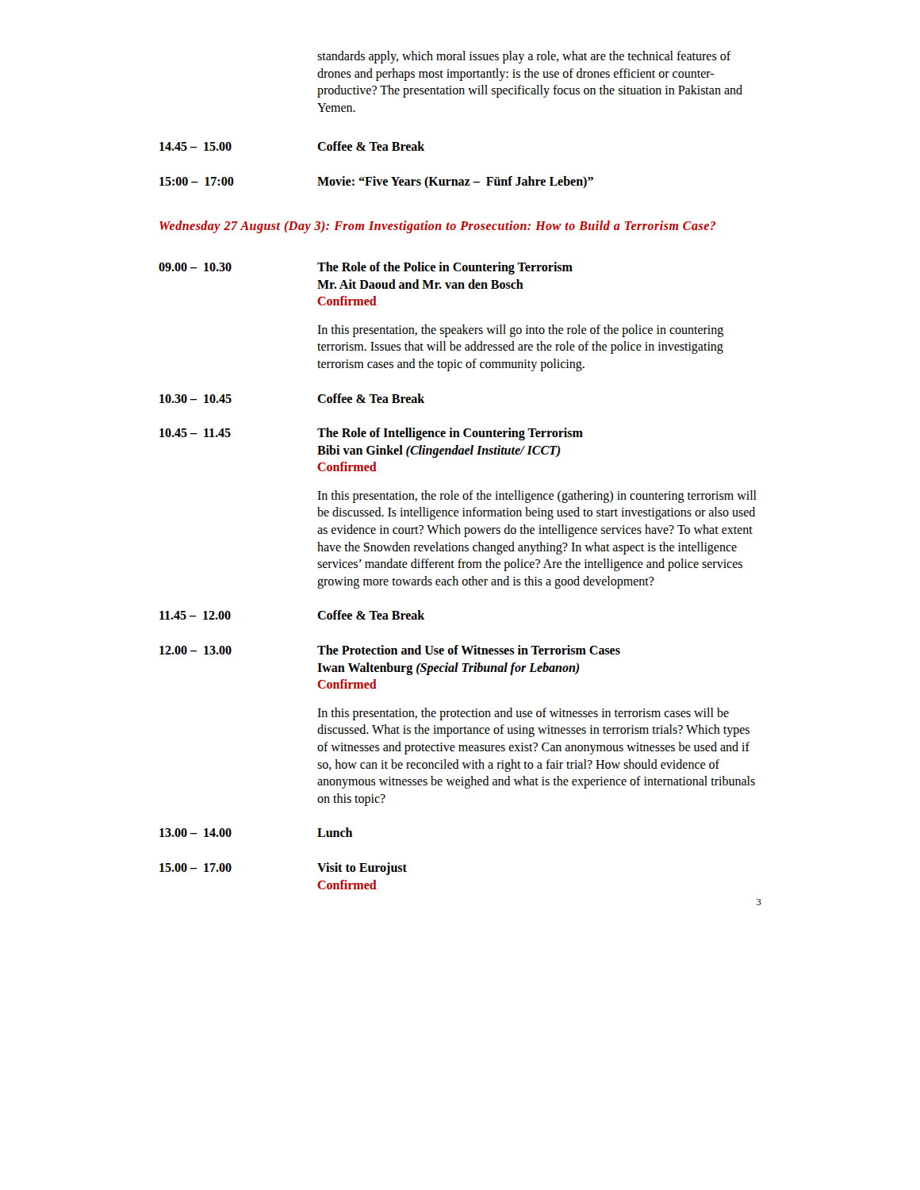standards apply, which moral issues play a role, what are the technical features of drones and perhaps most importantly: is the use of drones efficient or counter-productive? The presentation will specifically focus on the situation in Pakistan and Yemen.
14.45 – 15.00
Coffee & Tea Break
15:00 – 17:00
Movie: “Five Years (Kurnaz – Fünf Jahre Leben)”
Wednesday 27 August (Day 3): From Investigation to Prosecution: How to Build a Terrorism Case?
09.00 – 10.30
The Role of the Police in Countering Terrorism
Mr. Ait Daoud and Mr. van den Bosch
Confirmed
In this presentation, the speakers will go into the role of the police in countering terrorism. Issues that will be addressed are the role of the police in investigating terrorism cases and the topic of community policing.
10.30 – 10.45
Coffee & Tea Break
10.45 – 11.45
The Role of Intelligence in Countering Terrorism
Bibi van Ginkel (Clingendael Institute/ ICCT)
Confirmed
In this presentation, the role of the intelligence (gathering) in countering terrorism will be discussed. Is intelligence information being used to start investigations or also used as evidence in court? Which powers do the intelligence services have? To what extent have the Snowden revelations changed anything? In what aspect is the intelligence services’ mandate different from the police? Are the intelligence and police services growing more towards each other and is this a good development?
11.45 – 12.00
Coffee & Tea Break
12.00 – 13.00
The Protection and Use of Witnesses in Terrorism Cases
Iwan Waltenburg (Special Tribunal for Lebanon)
Confirmed
In this presentation, the protection and use of witnesses in terrorism cases will be discussed. What is the importance of using witnesses in terrorism trials? Which types of witnesses and protective measures exist? Can anonymous witnesses be used and if so, how can it be reconciled with a right to a fair trial? How should evidence of anonymous witnesses be weighed and what is the experience of international tribunals on this topic?
13.00 – 14.00
Lunch
15.00 – 17.00
Visit to Eurojust
Confirmed
3